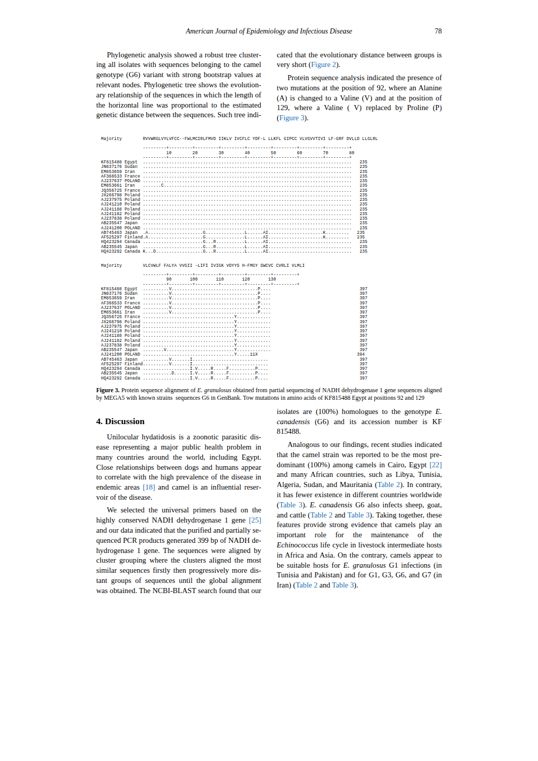American Journal of Epidemiology and Infectious Disease 78
Phylogenetic analysis showed a robust tree clustering all isolates with sequences belonging to the camel genotype (G6) variant with strong bootstrap values at relevant nodes. Phylogenetic tree shows the evolutionary relationship of the sequences in which the length of the horizontal line was proportional to the estimated genetic distance between the sequences. Such tree indicated that the evolutionary distance between groups is very short (Figure 2).
Protein sequence analysis indicated the presence of two mutations at the position of 92, where an Alanine (A) is changed to a Valine (V) and at the position of 129, where a Valine ( V) replaced by Proline (P) (Figure 3).
Majority RVVWRGLVYLVFCC--FWLMCIRLFMVD IIKLV IVCFLC YDF-L LLKFL GIPCC VLVGVVTIVI LF-GRF DVLLD LLGLRL ---------+---------+---------+---------+---------+---------+---------+---------+ 10 20 30 40 50 60 70 80 ---------+---------+---------+---------+---------+---------+---------+---------+ KF815488 Egypt ................................................................................ 235 JN837176 Sudan ................................................................................ 235 EM853659 Iran ................................................................................ 235 AF366533 France ................................................................................ 235 AJ237637 POLAND ................................................................................ 235 EM853661 Iran .......C........................................................................ 235 JQ356725 France ................................................................................ 235 JX266798 Poland ................................................................................ 235 AJ237975 Poland ................................................................................ 235 AJ241210 Poland ................................................................................ 235 AJ241188 Poland ................................................................................ 235 AJ241182 Poland ................................................................................ 235 AJ237838 Poland ................................................................................ 235 AB235547 Japan ................................................................................ 235 AJ241200 POLAND ................................................................................ 235 AB745463 Japan .A.....................G...............L......AI.....................K......... 235 AF525297 Finland.A.....................G...............L......AI.....................K......... 235 HQ423294 Canada .......................G...R...........L......AI................................ 235 AB235545 Japan .......................G...R...........L......AI................................ 235 HQ423292 Canada K...D..................G...R...........L......AI................................ 235 Majority VLCVWLF FALYA VVGII -LIFI IVIGK VDYYS H-FMGY SWCVC CVRLI VLMLI ---------+---------+---------+---------+---------+---------+ 90 100 110 120 130 ---------+---------+---------+---------+---------+---------+ KF815488 Egypt ..........V.................................P.... 397 JN837176 Sudan ..........V.................................P.... 397 EM853659 Iran ..........V.................................P.... 397 AF366533 France ..........V.................................P.... 397 AJ237637 POLAND ..........V.................................P.... 397 EM853661 Iran ..........V.................................P.... 397 JQ356725 France ...................................Y............. 397 JX266798 Poland ...................................Y............. 397 AJ237975 Poland ...................................Y............. 397 AJ241210 Poland ...................................Y............. 397 AJ241188 Poland ...................................Y............. 397 AJ241182 Poland ...................................Y............. 397 AJ237838 Poland ...................................Y............. 397 AB235547 Japan ........V..........................Y............. 397 AJ241200 POLAND ...................................Y.....11X 394 AB745463 Japan ..........V.......I............................. 397 AF525297 Finland..........V.......I............................. 397 HQ423294 Canada ..................I.V.....R.....F..........P.... 397 AB235545 Japan ...........D......I.V.....R.....F..........P.... 397 HQ423292 Canada ..................I.V.....R.....F..........P.... 397
Figure 3. Protein sequence alignment of E. granulosus obtained from partial sequencing of NADH dehydrogenase 1 gene sequences aligned by MEGA5 with known strains sequences G6 in GenBank. Tow mutations in amino acids of KF815488 Egypt at positions 92 and 129
4. Discussion
Unilocular hydatidosis is a zoonotic parasitic disease representing a major public health problem in many countries around the world, including Egypt. Close relationships between dogs and humans appear to correlate with the high prevalence of the disease in endemic areas [18] and camel is an influential reservoir of the disease.
We selected the universal primers based on the highly conserved NADH dehydrogenase 1 gene [25] and our data indicated that the purified and partially sequenced PCR products generated 399 bp of NADH dehydrogenase 1 gene. The sequences were aligned by cluster grouping where the clusters aligned the most similar sequences firstly then progressively more distant groups of sequences until the global alignment was obtained. The NCBI-BLAST search found that our isolates are (100%) homologues to the genotype E. canadensis (G6) and its accession number is KF 815488.
Analogous to our findings, recent studies indicated that the camel strain was reported to be the most predominant (100%) among camels in Cairo, Egypt [22] and many African countries, such as Libya, Tunisia, Algeria, Sudan, and Mauritania (Table 2). In contrary, it has fewer existence in different countries worldwide (Table 3). E. canadensis G6 also infects sheep, goat, and cattle (Table 2 and Table 3). Taking together, these features provide strong evidence that camels play an important role for the maintenance of the Echinococcus life cycle in livestock intermediate hosts in Africa and Asia. On the contrary, camels appear to be suitable hosts for E. granulosus G1 infections (in Tunisia and Pakistan) and for G1, G3, G6, and G7 (in Iran) (Table 2 and Table 3).